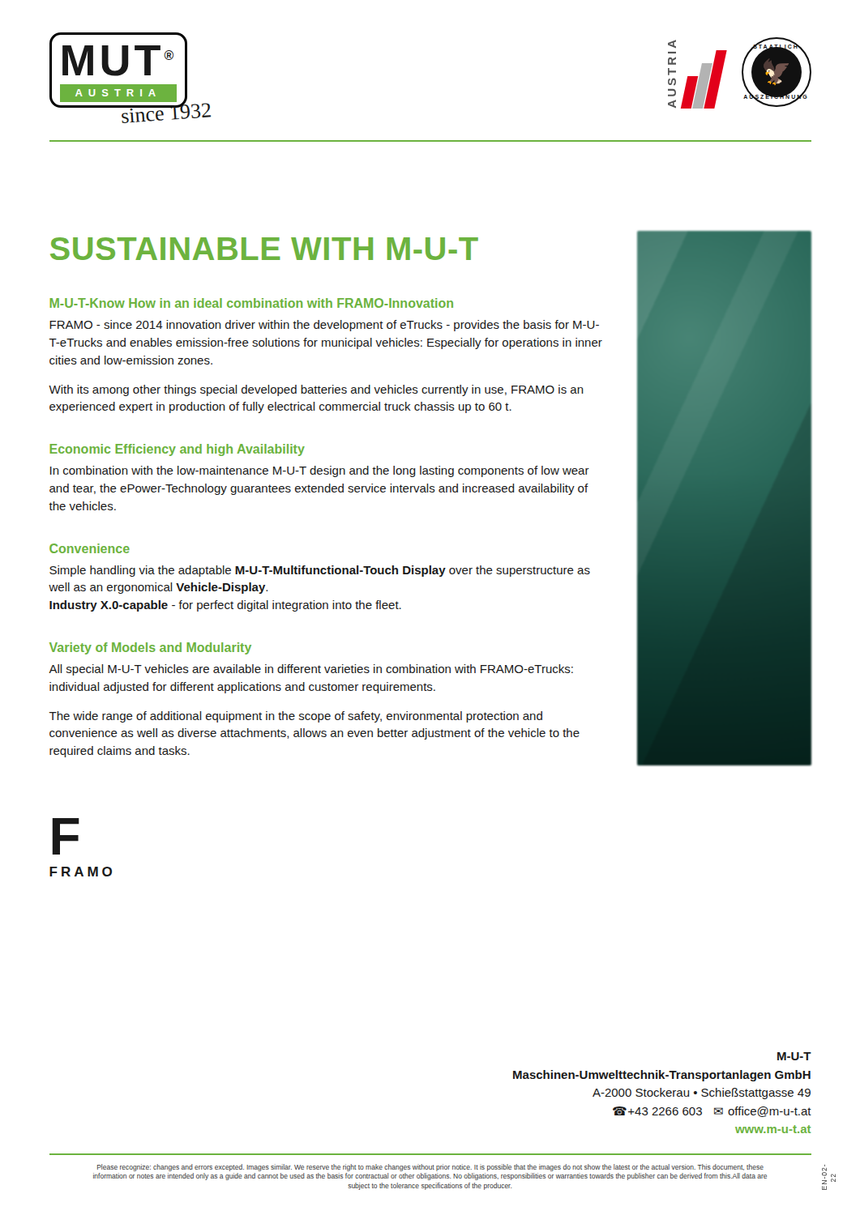MUT®
AUSTRIA
since 1932
AUSTRIA
STAATLICH 🦅 AUSZEICHNUNG
SUSTAINABLE WITH M-U-T
M-U-T-Know How in an ideal combination with FRAMO-Innovation
FRAMO - since 2014 innovation driver within the development of eTrucks - provides the basis for M-U-T-eTrucks and enables emission-free solutions for municipal vehicles: Especially for operations in inner cities and low-emission zones.
With its among other things special developed batteries and vehicles currently in use, FRAMO is an experienced expert in production of fully electrical commercial truck chassis up to 60 t.
Economic Efficiency and high Availability
In combination with the low-maintenance M-U-T design and the long lasting components of low wear and tear, the ePower-Technology guarantees extended service intervals and increased availability of the vehicles.
Convenience
Simple handling via the adaptable M-U-T-Multifunctional-Touch Display over the superstructure as well as an ergonomical Vehicle-Display.
Industry X.0-capable - for perfect digital integration into the fleet.
Variety of Models and Modularity
All special M-U-T vehicles are available in different varieties in combination with FRAMO-eTrucks: individual adjusted for different applications and customer requirements.
The wide range of additional equipment in the scope of safety, environmental protection and convenience as well as diverse attachments, allows an even better adjustment of the vehicle to the required claims and tasks.
F
FRAMO
M-U-T
Maschinen-Umwelttechnik-Transportanlagen GmbH
A-2000 Stockerau • Schießstattgasse 49
☎+43 2266 603 ✉office@m-u-t.at
www.m-u-t.at
Please recognize: changes and errors excepted. Images similar. We reserve the right to make changes without prior notice. It is possible that the images do not show the latest or the actual version. This document, these information or notes are intended only as a guide and cannot be used as the basis for contractual or other obligations. No obligations, responsibilities or warranties towards the publisher can be derived from this.All data are subject to the tolerance specifications of the producer. EN-02-22